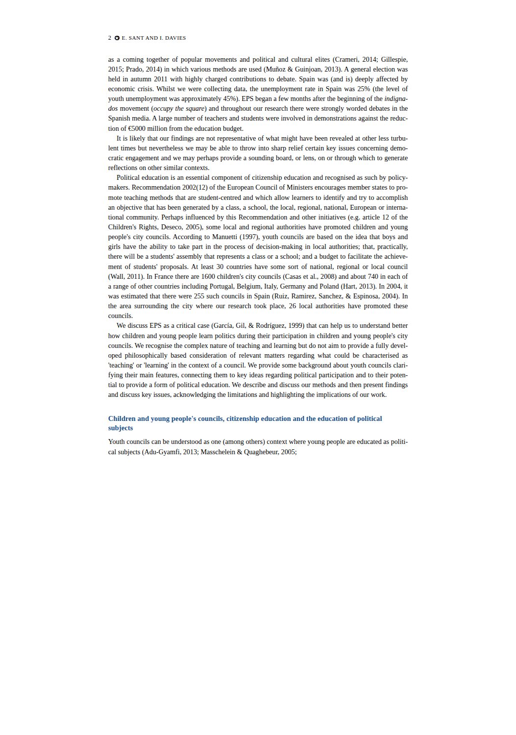2 ★ E. SANT AND I. DAVIES
as a coming together of popular movements and political and cultural elites (Crameri, 2014; Gillespie, 2015; Prado, 2014) in which various methods are used (Muñoz & Guinjoan, 2013). A general election was held in autumn 2011 with highly charged contributions to debate. Spain was (and is) deeply affected by economic crisis. Whilst we were collecting data, the unemployment rate in Spain was 25% (the level of youth unemployment was approximately 45%). EPS began a few months after the beginning of the indignados movement (occupy the square) and throughout our research there were strongly worded debates in the Spanish media. A large number of teachers and students were involved in demonstrations against the reduction of €5000 million from the education budget.
It is likely that our findings are not representative of what might have been revealed at other less turbulent times but nevertheless we may be able to throw into sharp relief certain key issues concerning democratic engagement and we may perhaps provide a sounding board, or lens, on or through which to generate reflections on other similar contexts.
Political education is an essential component of citizenship education and recognised as such by policy-makers. Recommendation 2002(12) of the European Council of Ministers encourages member states to promote teaching methods that are student-centred and which allow learners to identify and try to accomplish an objective that has been generated by a class, a school, the local, regional, national, European or international community. Perhaps influenced by this Recommendation and other initiatives (e.g. article 12 of the Children's Rights, Deseco, 2005), some local and regional authorities have promoted children and young people's city councils. According to Manuetti (1997), youth councils are based on the idea that boys and girls have the ability to take part in the process of decision-making in local authorities; that, practically, there will be a students' assembly that represents a class or a school; and a budget to facilitate the achievement of students' proposals. At least 30 countries have some sort of national, regional or local council (Wall, 2011). In France there are 1600 children's city councils (Casas et al., 2008) and about 740 in each of a range of other countries including Portugal, Belgium, Italy, Germany and Poland (Hart, 2013). In 2004, it was estimated that there were 255 such councils in Spain (Ruiz, Ramirez, Sanchez, & Espinosa, 2004). In the area surrounding the city where our research took place, 26 local authorities have promoted these councils.
We discuss EPS as a critical case (García, Gil, & Rodríguez, 1999) that can help us to understand better how children and young people learn politics during their participation in children and young people's city councils. We recognise the complex nature of teaching and learning but do not aim to provide a fully developed philosophically based consideration of relevant matters regarding what could be characterised as 'teaching' or 'learning' in the context of a council. We provide some background about youth councils clarifying their main features, connecting them to key ideas regarding political participation and to their potential to provide a form of political education. We describe and discuss our methods and then present findings and discuss key issues, acknowledging the limitations and highlighting the implications of our work.
Children and young people's councils, citizenship education and the education of political subjects
Youth councils can be understood as one (among others) context where young people are educated as political subjects (Adu-Gyamfi, 2013; Masschelein & Quaghebeur, 2005;